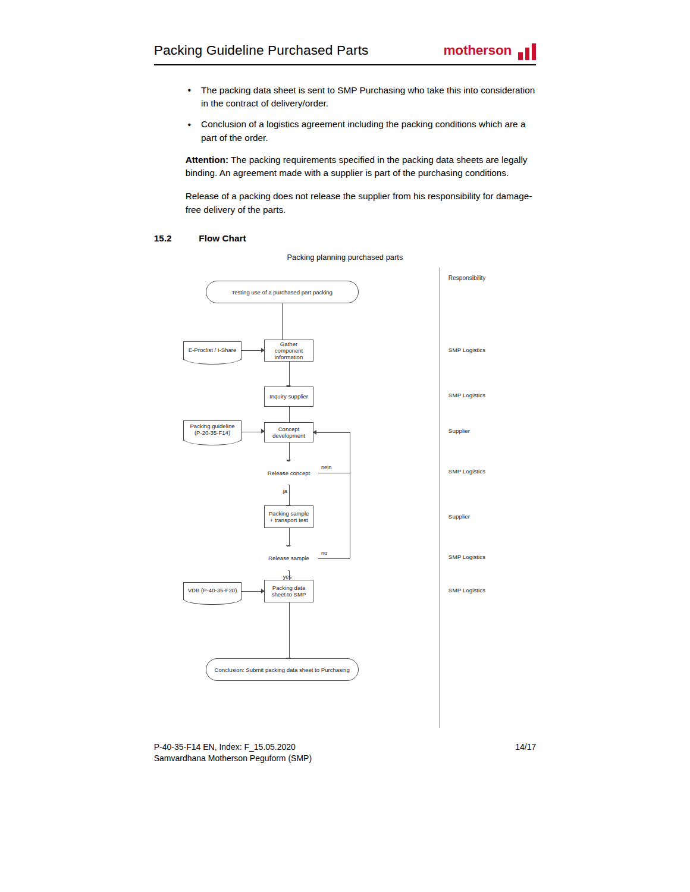Packing Guideline Purchased Parts
motherson
The packing data sheet is sent to SMP Purchasing who take this into consideration in the contract of delivery/order.
Conclusion of a logistics agreement including the packing conditions which are a part of the order.
Attention: The packing requirements specified in the packing data sheets are legally binding. An agreement made with a supplier is part of the purchasing conditions.
Release of a packing does not release the supplier from his responsibility for damage-free delivery of the parts.
15.2 Flow Chart
Packing planning purchased parts
Responsibility
Testing use of a purchased part packing
E-Proclist / I-Share
Gather component information
SMP Logistics
Inquiry supplier
SMP Logistics
Packing guideline (P-20-35-F14)
Concept development
Supplier
Release concept
SMP Logistics
nein
ja
Packing sample + transport test
Supplier
Release sample
SMP Logistics
no
yes
VDB (P-40-35-F20)
Packing data sheet to SMP
SMP Logistics
Conclusion: Submit packing data sheet to Purchasing
P-40-35-F14 EN, Index: F_15.05.2020
14/17
Samvardhana Motherson Peguform (SMP)